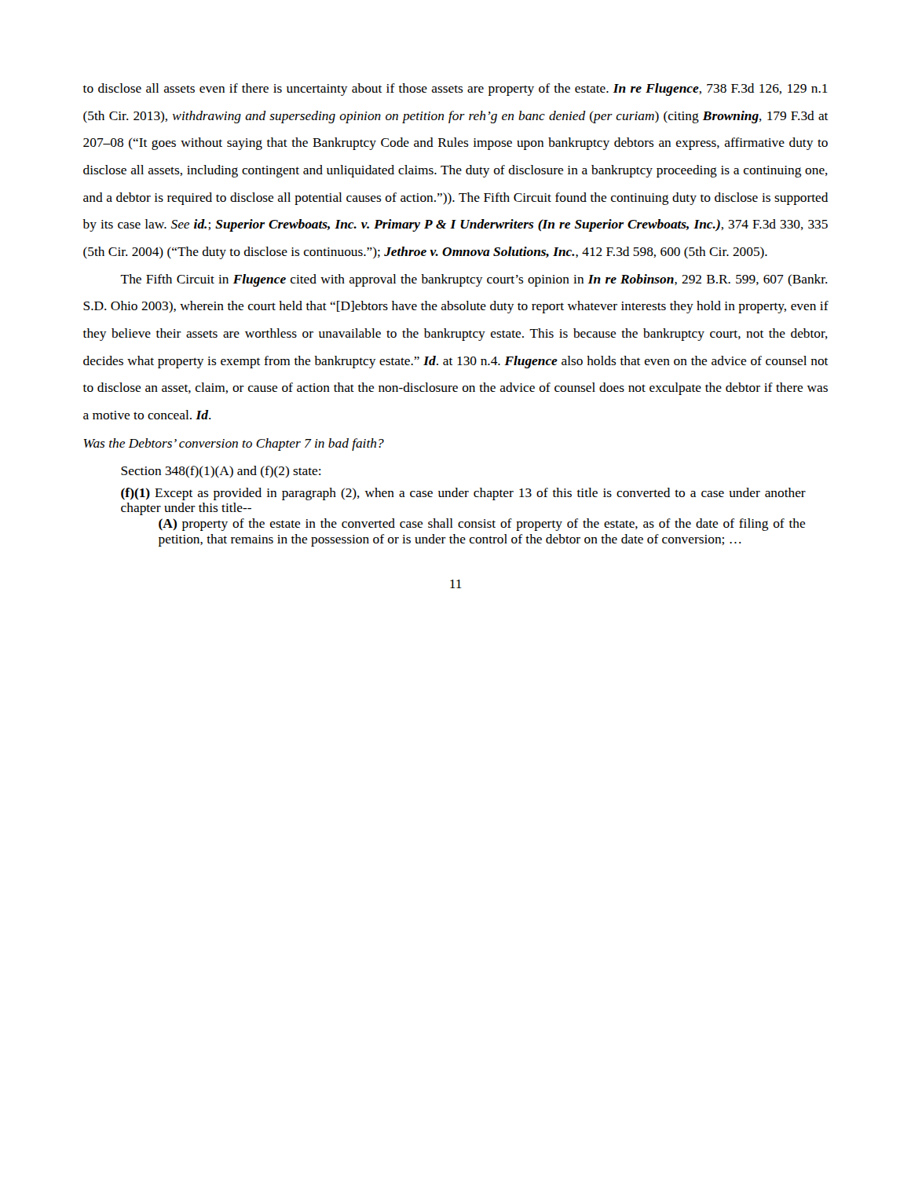to disclose all assets even if there is uncertainty about if those assets are property of the estate. In re Flugence, 738 F.3d 126, 129 n.1 (5th Cir. 2013), withdrawing and superseding opinion on petition for reh’g en banc denied (per curiam) (citing Browning, 179 F.3d at 207–08 (“It goes without saying that the Bankruptcy Code and Rules impose upon bankruptcy debtors an express, affirmative duty to disclose all assets, including contingent and unliquidated claims. The duty of disclosure in a bankruptcy proceeding is a continuing one, and a debtor is required to disclose all potential causes of action.”)). The Fifth Circuit found the continuing duty to disclose is supported by its case law. See id.; Superior Crewboats, Inc. v. Primary P & I Underwriters (In re Superior Crewboats, Inc.), 374 F.3d 330, 335 (5th Cir. 2004) (“The duty to disclose is continuous.”); Jethroe v. Omnova Solutions, Inc., 412 F.3d 598, 600 (5th Cir. 2005).
The Fifth Circuit in Flugence cited with approval the bankruptcy court’s opinion in In re Robinson, 292 B.R. 599, 607 (Bankr. S.D. Ohio 2003), wherein the court held that “[D]ebtors have the absolute duty to report whatever interests they hold in property, even if they believe their assets are worthless or unavailable to the bankruptcy estate. This is because the bankruptcy court, not the debtor, decides what property is exempt from the bankruptcy estate.” Id. at 130 n.4. Flugence also holds that even on the advice of counsel not to disclose an asset, claim, or cause of action that the non-disclosure on the advice of counsel does not exculpate the debtor if there was a motive to conceal. Id.
Was the Debtors’ conversion to Chapter 7 in bad faith?
Section 348(f)(1)(A) and (f)(2) state:
(f)(1) Except as provided in paragraph (2), when a case under chapter 13 of this title is converted to a case under another chapter under this title--
(A) property of the estate in the converted case shall consist of property of the estate, as of the date of filing of the petition, that remains in the possession of or is under the control of the debtor on the date of conversion; …
11